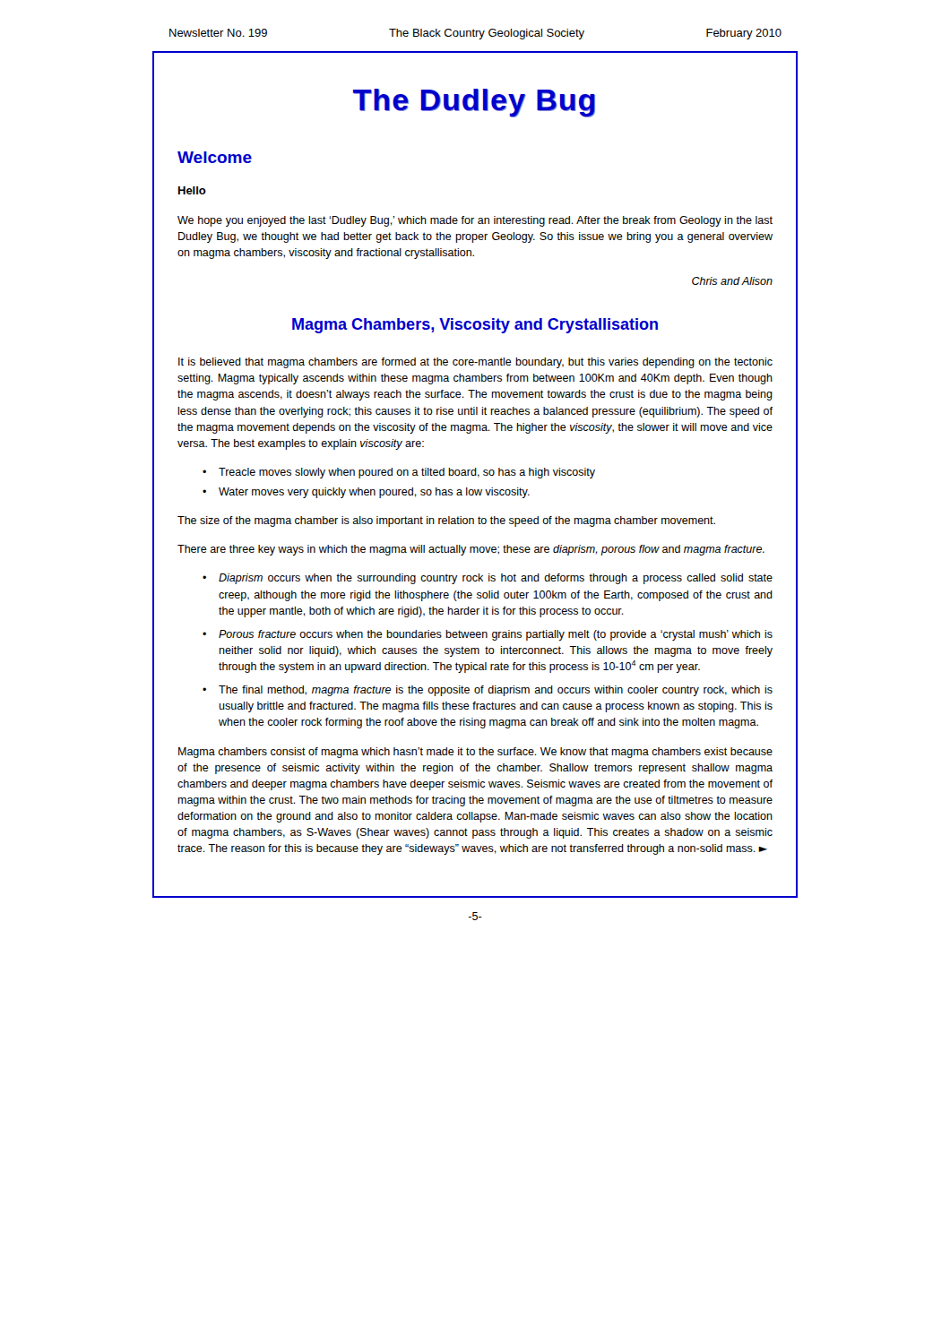Newsletter No. 199
The Black Country Geological Society
February 2010
The Dudley Bug
Welcome
Hello
We hope you enjoyed the last ‘Dudley Bug,’ which made for an interesting read. After the break from Geology in the last Dudley Bug, we thought we had better get back to the proper Geology. So this issue we bring you a general overview on magma chambers, viscosity and fractional crystallisation.
Chris and Alison
Magma Chambers, Viscosity and Crystallisation
It is believed that magma chambers are formed at the core-mantle boundary, but this varies depending on the tectonic setting. Magma typically ascends within these magma chambers from between 100Km and 40Km depth. Even though the magma ascends, it doesn’t always reach the surface. The movement towards the crust is due to the magma being less dense than the overlying rock; this causes it to rise until it reaches a balanced pressure (equilibrium). The speed of the magma movement depends on the viscosity of the magma. The higher the viscosity, the slower it will move and vice versa. The best examples to explain viscosity are:
Treacle moves slowly when poured on a tilted board, so has a high viscosity
Water moves very quickly when poured, so has a low viscosity.
The size of the magma chamber is also important in relation to the speed of the magma chamber movement.
There are three key ways in which the magma will actually move; these are diaprism, porous flow and magma fracture.
Diaprism occurs when the surrounding country rock is hot and deforms through a process called solid state creep, although the more rigid the lithosphere (the solid outer 100km of the Earth, composed of the crust and the upper mantle, both of which are rigid), the harder it is for this process to occur.
Porous fracture occurs when the boundaries between grains partially melt (to provide a ‘crystal mush’ which is neither solid nor liquid), which causes the system to interconnect. This allows the magma to move freely through the system in an upward direction. The typical rate for this process is 10-104 cm per year.
The final method, magma fracture is the opposite of diaprism and occurs within cooler country rock, which is usually brittle and fractured. The magma fills these fractures and can cause a process known as stoping. This is when the cooler rock forming the roof above the rising magma can break off and sink into the molten magma.
Magma chambers consist of magma which hasn’t made it to the surface. We know that magma chambers exist because of the presence of seismic activity within the region of the chamber. Shallow tremors represent shallow magma chambers and deeper magma chambers have deeper seismic waves. Seismic waves are created from the movement of magma within the crust. The two main methods for tracing the movement of magma are the use of tiltmetres to measure deformation on the ground and also to monitor caldera collapse. Man-made seismic waves can also show the location of magma chambers, as S-Waves (Shear waves) cannot pass through a liquid. This creates a shadow on a seismic trace. The reason for this is because they are “sideways” waves, which are not transferred through a non-solid mass. ►
-5-